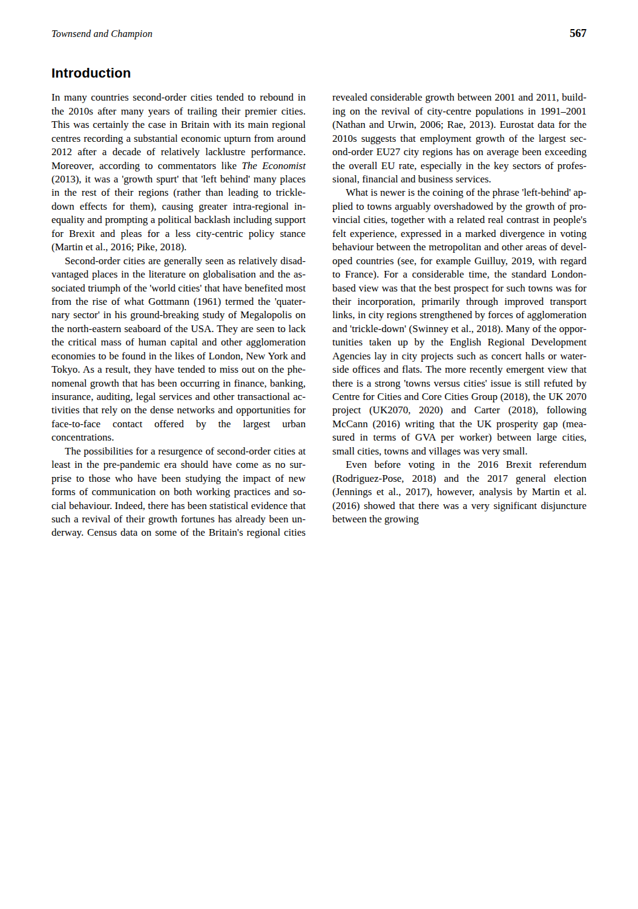Townsend and Champion 567
Introduction
In many countries second-order cities tended to rebound in the 2010s after many years of trailing their premier cities. This was certainly the case in Britain with its main regional centres recording a substantial economic upturn from around 2012 after a decade of relatively lacklustre performance. Moreover, according to commentators like The Economist (2013), it was a 'growth spurt' that 'left behind' many places in the rest of their regions (rather than leading to trickle-down effects for them), causing greater intra-regional inequality and prompting a political backlash including support for Brexit and pleas for a less city-centric policy stance (Martin et al., 2016; Pike, 2018).
Second-order cities are generally seen as relatively disadvantaged places in the literature on globalisation and the associated triumph of the 'world cities' that have benefited most from the rise of what Gottmann (1961) termed the 'quaternary sector' in his ground-breaking study of Megalopolis on the north-eastern seaboard of the USA. They are seen to lack the critical mass of human capital and other agglomeration economies to be found in the likes of London, New York and Tokyo. As a result, they have tended to miss out on the phenomenal growth that has been occurring in finance, banking, insurance, auditing, legal services and other transactional activities that rely on the dense networks and opportunities for face-to-face contact offered by the largest urban concentrations.
The possibilities for a resurgence of second-order cities at least in the pre-pandemic era should have come as no surprise to those who have been studying the impact of new forms of communication on both working practices and social behaviour. Indeed, there has been statistical evidence that such a revival of their growth fortunes has already been underway. Census data on some of the Britain's regional cities revealed considerable growth between 2001 and 2011, building on the revival of city-centre populations in 1991–2001 (Nathan and Urwin, 2006; Rae, 2013). Eurostat data for the 2010s suggests that employment growth of the largest second-order EU27 city regions has on average been exceeding the overall EU rate, especially in the key sectors of professional, financial and business services.
What is newer is the coining of the phrase 'left-behind' applied to towns arguably overshadowed by the growth of provincial cities, together with a related real contrast in people's felt experience, expressed in a marked divergence in voting behaviour between the metropolitan and other areas of developed countries (see, for example Guilluy, 2019, with regard to France). For a considerable time, the standard London-based view was that the best prospect for such towns was for their incorporation, primarily through improved transport links, in city regions strengthened by forces of agglomeration and 'trickle-down' (Swinney et al., 2018). Many of the opportunities taken up by the English Regional Development Agencies lay in city projects such as concert halls or waterside offices and flats. The more recently emergent view that there is a strong 'towns versus cities' issue is still refuted by Centre for Cities and Core Cities Group (2018), the UK 2070 project (UK2070, 2020) and Carter (2018), following McCann (2016) writing that the UK prosperity gap (measured in terms of GVA per worker) between large cities, small cities, towns and villages was very small.
Even before voting in the 2016 Brexit referendum (Rodriguez-Pose, 2018) and the 2017 general election (Jennings et al., 2017), however, analysis by Martin et al. (2016) showed that there was a very significant disjuncture between the growing